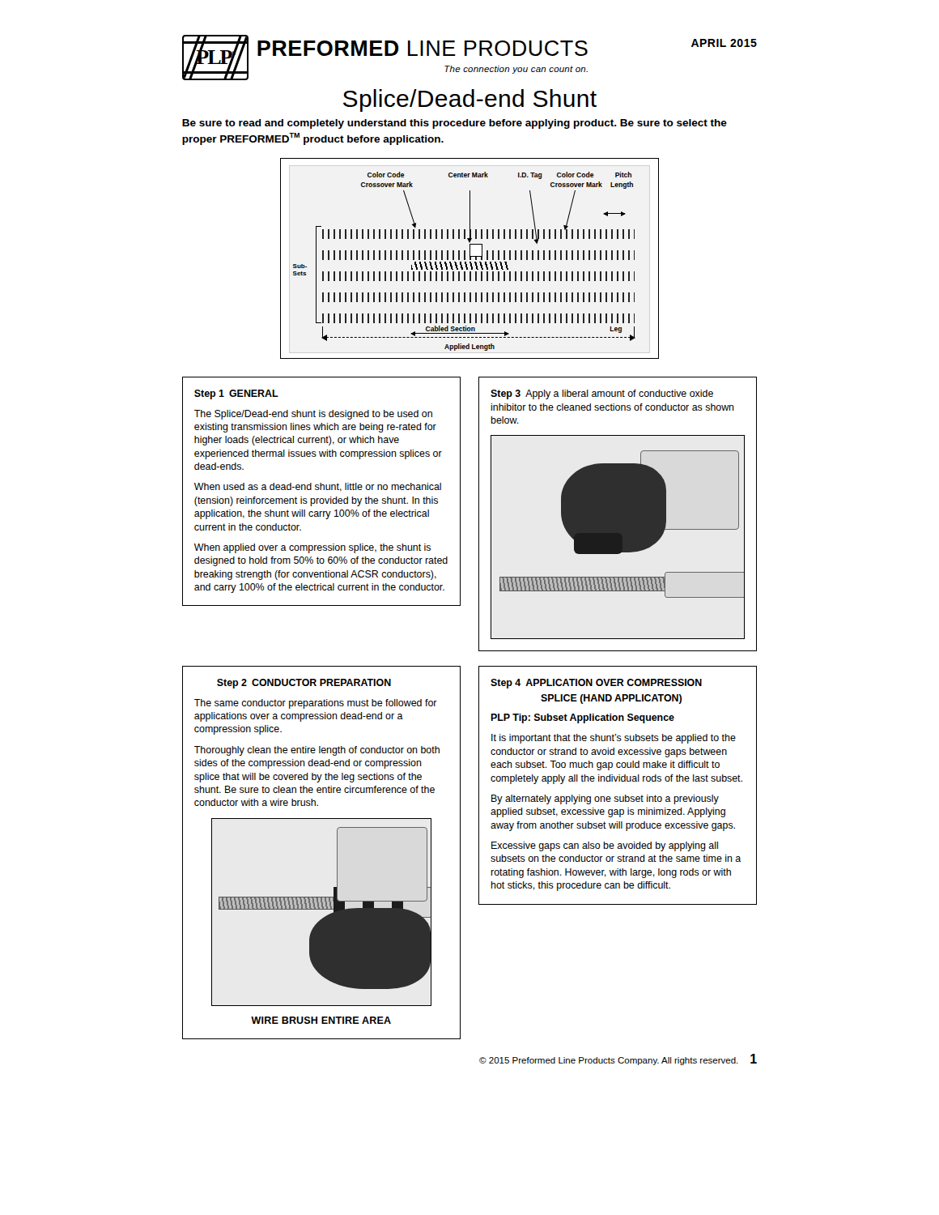PLP®
PREFORMED LINE PRODUCTS
The connection you can count on.
APRIL 2015
Splice/Dead-end Shunt
Be sure to read and completely understand this procedure before applying product. Be sure to select the proper PREFORMEDTM product before application.
Color Code Crossover Mark Center Mark I.D. Tag Color Code Crossover Mark Pitch Length Sub-
Sets Cabled Section Leg Applied Length
Step 1 GENERAL
The Splice/Dead-end shunt is designed to be used on existing transmission lines which are being re-rated for higher loads (electrical current), or which have experienced thermal issues with compression splices or dead-ends.
When used as a dead-end shunt, little or no mechanical (tension) reinforcement is provided by the shunt. In this application, the shunt will carry 100% of the electrical current in the conductor.
When applied over a compression splice, the shunt is designed to hold from 50% to 60% of the conductor rated breaking strength (for conventional ACSR conductors), and carry 100% of the electrical current in the conductor.
Step 3 Apply a liberal amount of conductive oxide inhibitor to the cleaned sections of conductor as shown below.
Step 2 CONDUCTOR PREPARATION
The same conductor preparations must be followed for applications over a compression dead-end or a compression splice.
Thoroughly clean the entire length of conductor on both sides of the compression dead-end or compression splice that will be covered by the leg sections of the shunt. Be sure to clean the entire circumference of the conductor with a wire brush.
WIRE BRUSH ENTIRE AREA
Step 4 APPLICATION OVER COMPRESSION
SPLICE (HAND APPLICATON)
PLP Tip: Subset Application Sequence
It is important that the shunt’s subsets be applied to the conductor or strand to avoid excessive gaps between each subset. Too much gap could make it difficult to completely apply all the individual rods of the last subset.
By alternately applying one subset into a previously applied subset, excessive gap is minimized. Applying away from another subset will produce excessive gaps.
Excessive gaps can also be avoided by applying all subsets on the conductor or strand at the same time in a rotating fashion. However, with large, long rods or with hot sticks, this procedure can be difficult.
© 2015 Preformed Line Products Company. All rights reserved. 1